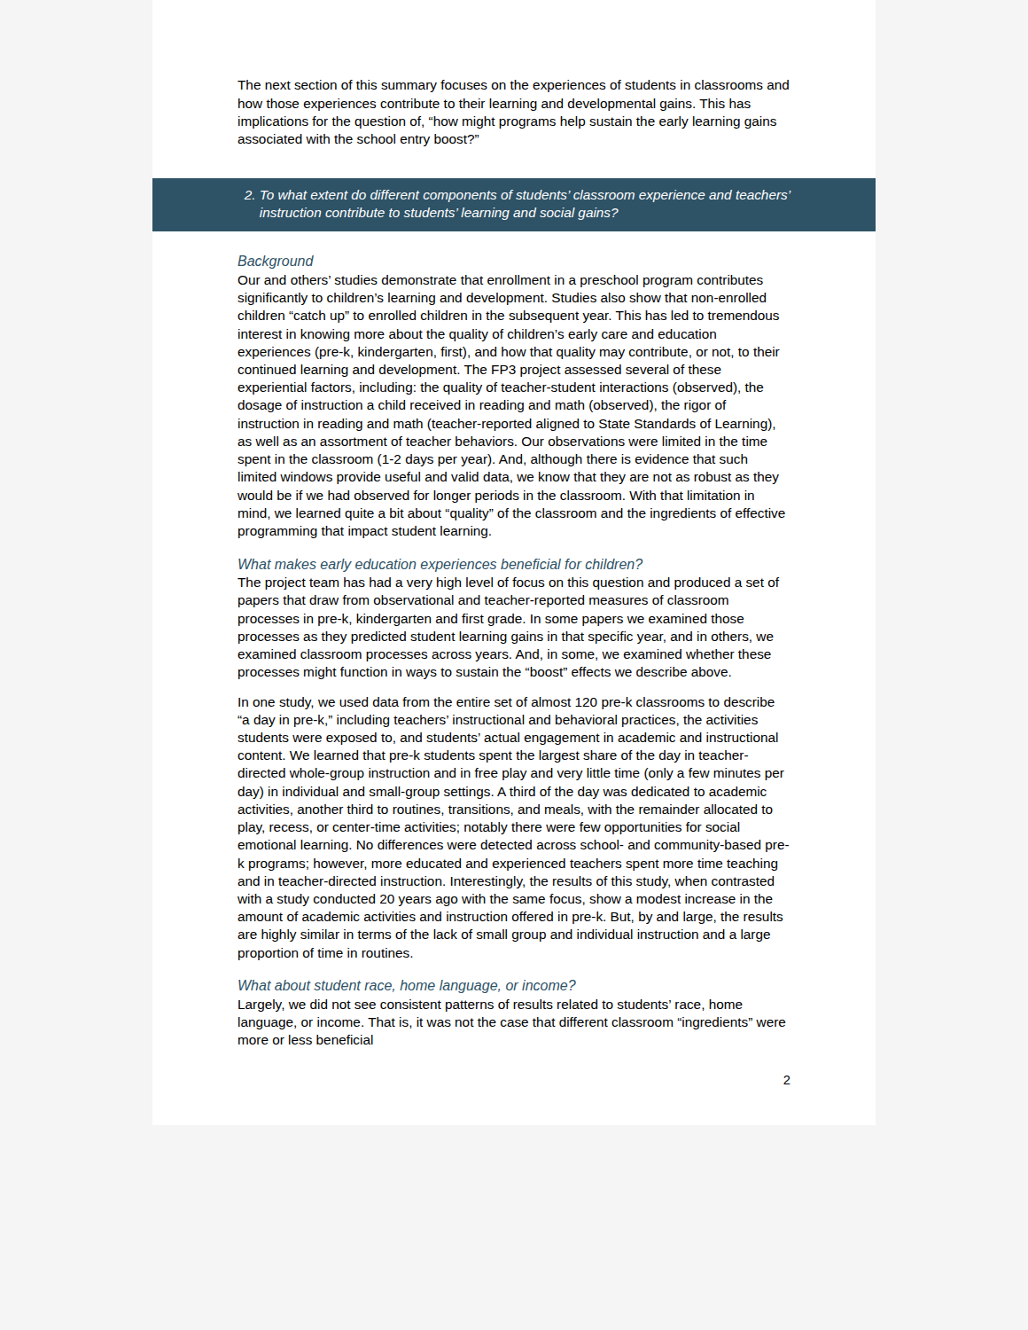The next section of this summary focuses on the experiences of students in classrooms and how those experiences contribute to their learning and developmental gains. This has implications for the question of, “how might programs help sustain the early learning gains associated with the school entry boost?”
To what extent do different components of students’ classroom experience and teachers’ instruction contribute to students’ learning and social gains?
Background
Our and others’ studies demonstrate that enrollment in a preschool program contributes significantly to children’s learning and development. Studies also show that non-enrolled children “catch up” to enrolled children in the subsequent year. This has led to tremendous interest in knowing more about the quality of children’s early care and education experiences (pre-k, kindergarten, first), and how that quality may contribute, or not, to their continued learning and development. The FP3 project assessed several of these experiential factors, including: the quality of teacher-student interactions (observed), the dosage of instruction a child received in reading and math (observed), the rigor of instruction in reading and math (teacher-reported aligned to State Standards of Learning), as well as an assortment of teacher behaviors. Our observations were limited in the time spent in the classroom (1-2 days per year). And, although there is evidence that such limited windows provide useful and valid data, we know that they are not as robust as they would be if we had observed for longer periods in the classroom. With that limitation in mind, we learned quite a bit about “quality” of the classroom and the ingredients of effective programming that impact student learning.
What makes early education experiences beneficial for children?
The project team has had a very high level of focus on this question and produced a set of papers that draw from observational and teacher-reported measures of classroom processes in pre-k, kindergarten and first grade. In some papers we examined those processes as they predicted student learning gains in that specific year, and in others, we examined classroom processes across years. And, in some, we examined whether these processes might function in ways to sustain the “boost” effects we describe above.
In one study, we used data from the entire set of almost 120 pre-k classrooms to describe “a day in pre-k,” including teachers’ instructional and behavioral practices, the activities students were exposed to, and students’ actual engagement in academic and instructional content. We learned that pre-k students spent the largest share of the day in teacher-directed whole-group instruction and in free play and very little time (only a few minutes per day) in individual and small-group settings. A third of the day was dedicated to academic activities, another third to routines, transitions, and meals, with the remainder allocated to play, recess, or center-time activities; notably there were few opportunities for social emotional learning. No differences were detected across school- and community-based pre-k programs; however, more educated and experienced teachers spent more time teaching and in teacher-directed instruction. Interestingly, the results of this study, when contrasted with a study conducted 20 years ago with the same focus, show a modest increase in the amount of academic activities and instruction offered in pre-k. But, by and large, the results are highly similar in terms of the lack of small group and individual instruction and a large proportion of time in routines.
What about student race, home language, or income?
Largely, we did not see consistent patterns of results related to students’ race, home language, or income. That is, it was not the case that different classroom “ingredients” were more or less beneficial
2